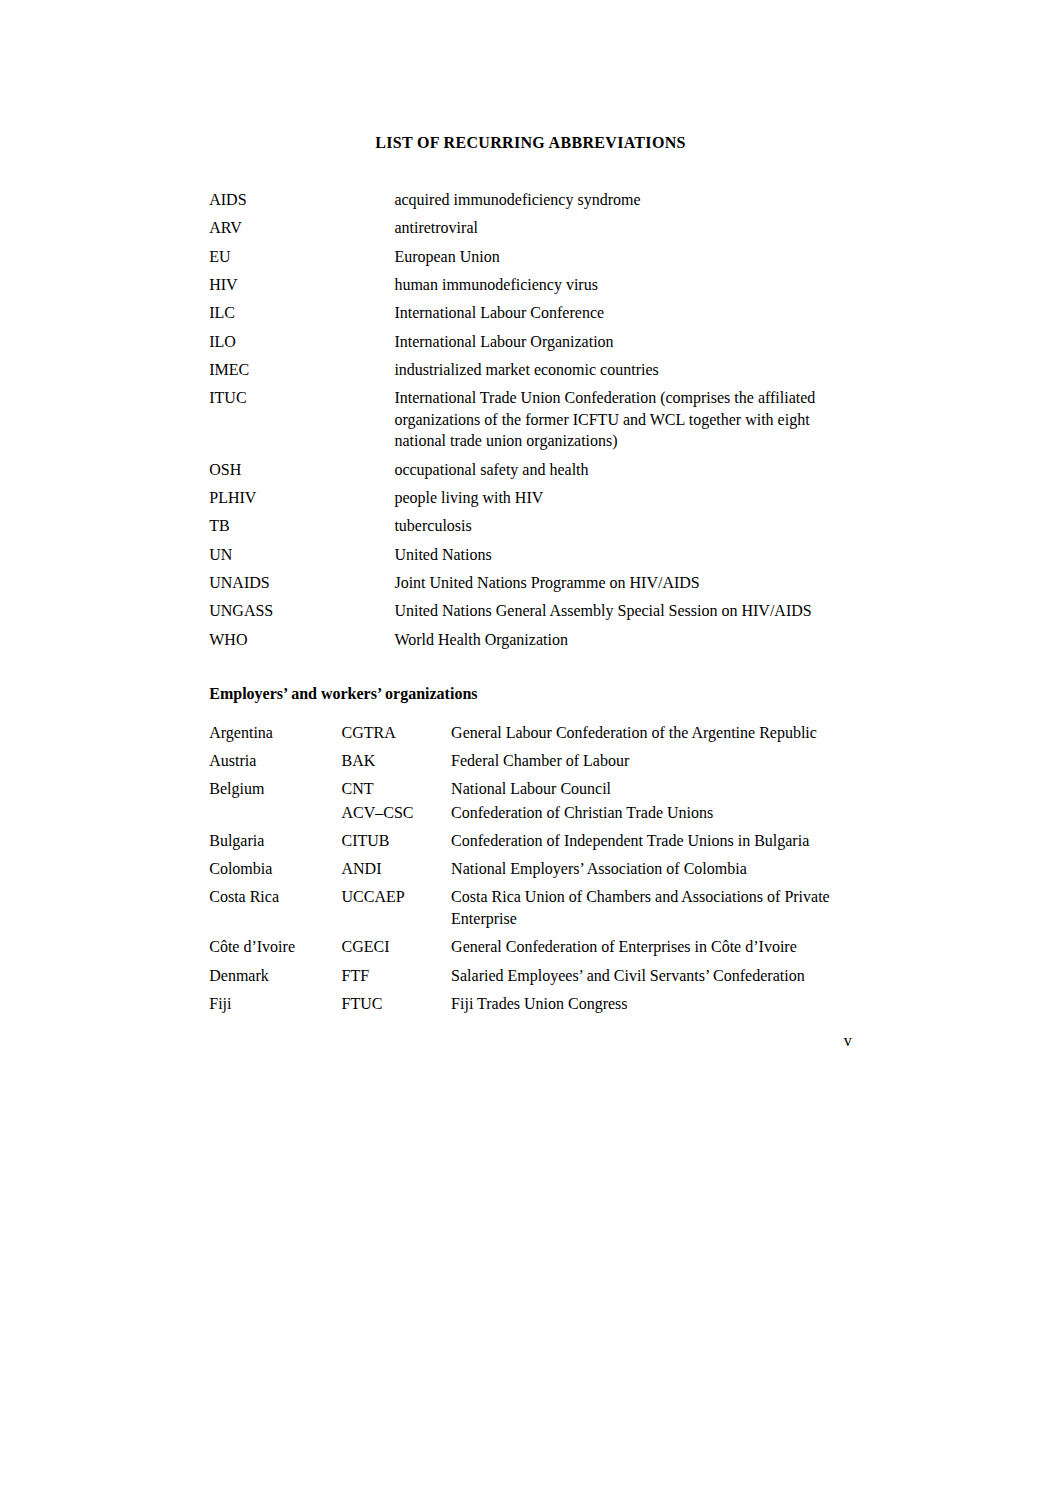LIST OF RECURRING ABBREVIATIONS
| AIDS | acquired immunodeficiency syndrome |
| ARV | antiretroviral |
| EU | European Union |
| HIV | human immunodeficiency virus |
| ILC | International Labour Conference |
| ILO | International Labour Organization |
| IMEC | industrialized market economic countries |
| ITUC | International Trade Union Confederation (comprises the affiliated organizations of the former ICFTU and WCL together with eight national trade union organizations) |
| OSH | occupational safety and health |
| PLHIV | people living with HIV |
| TB | tuberculosis |
| UN | United Nations |
| UNAIDS | Joint United Nations Programme on HIV/AIDS |
| UNGASS | United Nations General Assembly Special Session on HIV/AIDS |
| WHO | World Health Organization |
Employers’ and workers’ organizations
| Argentina | CGTRA | General Labour Confederation of the Argentine Republic |
| Austria | BAK | Federal Chamber of Labour |
| Belgium | CNT | National Labour Council |
| | ACV–CSC | Confederation of Christian Trade Unions |
| Bulgaria | CITUB | Confederation of Independent Trade Unions in Bulgaria |
| Colombia | ANDI | National Employers’ Association of Colombia |
| Costa Rica | UCCAEP | Costa Rica Union of Chambers and Associations of Private Enterprise |
| Côte d’Ivoire | CGECI | General Confederation of Enterprises in Côte d’Ivoire |
| Denmark | FTF | Salaried Employees’ and Civil Servants’ Confederation |
| Fiji | FTUC | Fiji Trades Union Congress |
v